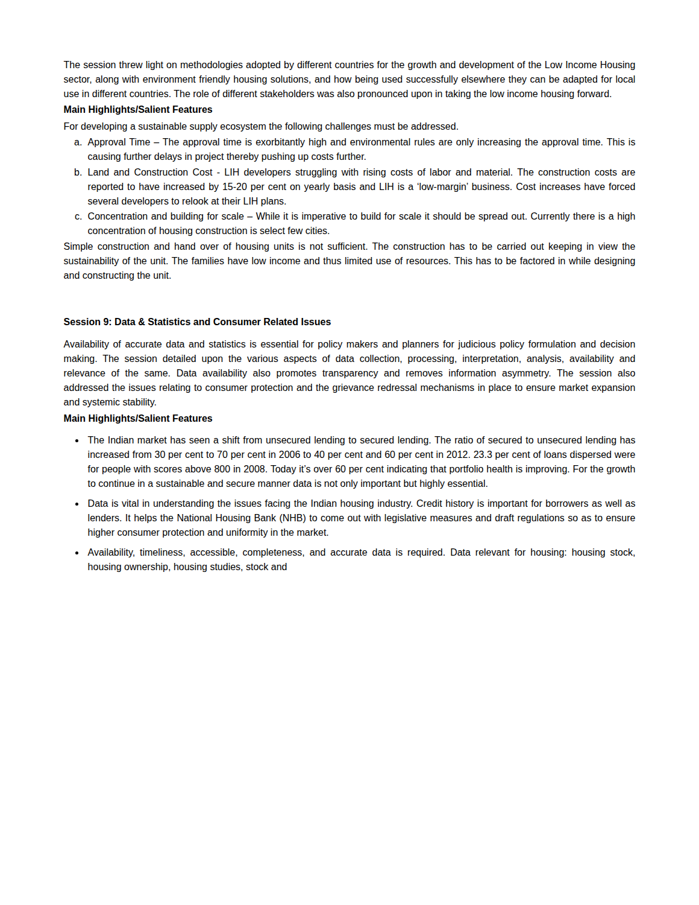The session threw light on methodologies adopted by different countries for the growth and development of the Low Income Housing sector, along with environment friendly housing solutions, and how being used successfully elsewhere they can be adapted for local use in different countries. The role of different stakeholders was also pronounced upon in taking the low income housing forward.
Main Highlights/Salient Features
For developing a sustainable supply ecosystem the following challenges must be addressed.
Approval Time – The approval time is exorbitantly high and environmental rules are only increasing the approval time. This is causing further delays in project thereby pushing up costs further.
Land and Construction Cost - LIH developers struggling with rising costs of labor and material. The construction costs are reported to have increased by 15-20 per cent on yearly basis and LIH is a ‘low-margin’ business. Cost increases have forced several developers to relook at their LIH plans.
Concentration and building for scale – While it is imperative to build for scale it should be spread out. Currently there is a high concentration of housing construction is select few cities.
Simple construction and hand over of housing units is not sufficient. The construction has to be carried out keeping in view the sustainability of the unit. The families have low income and thus limited use of resources. This has to be factored in while designing and constructing the unit.
Session 9: Data & Statistics and Consumer Related Issues
Availability of accurate data and statistics is essential for policy makers and planners for judicious policy formulation and decision making. The session detailed upon the various aspects of data collection, processing, interpretation, analysis, availability and relevance of the same. Data availability also promotes transparency and removes information asymmetry. The session also addressed the issues relating to consumer protection and the grievance redressal mechanisms in place to ensure market expansion and systemic stability.
Main Highlights/Salient Features
The Indian market has seen a shift from unsecured lending to secured lending. The ratio of secured to unsecured lending has increased from 30 per cent to 70 per cent in 2006 to 40 per cent and 60 per cent in 2012. 23.3 per cent of loans dispersed were for people with scores above 800 in 2008. Today it’s over 60 per cent indicating that portfolio health is improving. For the growth to continue in a sustainable and secure manner data is not only important but highly essential.
Data is vital in understanding the issues facing the Indian housing industry. Credit history is important for borrowers as well as lenders. It helps the National Housing Bank (NHB) to come out with legislative measures and draft regulations so as to ensure higher consumer protection and uniformity in the market.
Availability, timeliness, accessible, completeness, and accurate data is required. Data relevant for housing: housing stock, housing ownership, housing studies, stock and